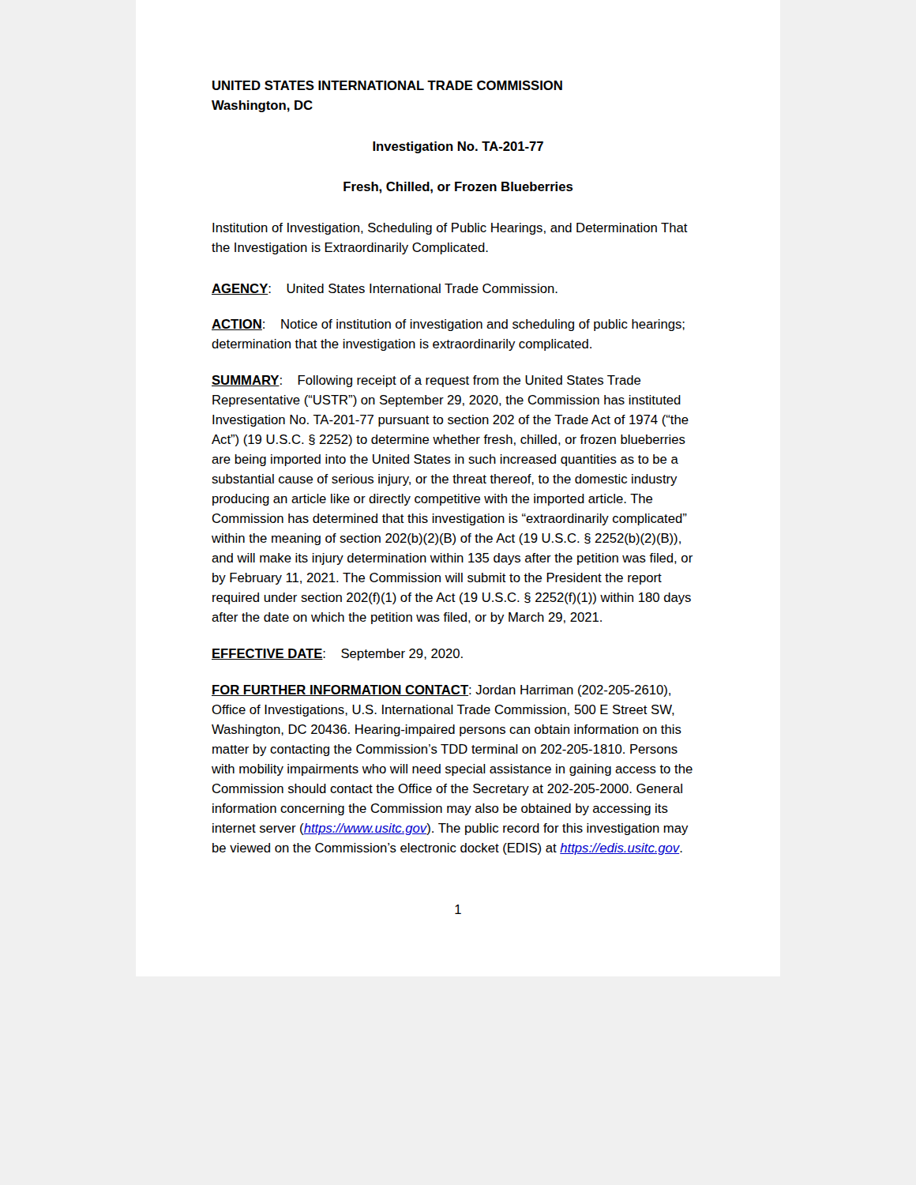UNITED STATES INTERNATIONAL TRADE COMMISSION
Washington, DC
Investigation No. TA-201-77
Fresh, Chilled, or Frozen Blueberries
Institution of Investigation, Scheduling of Public Hearings, and Determination That the Investigation is Extraordinarily Complicated.
AGENCY: United States International Trade Commission.
ACTION: Notice of institution of investigation and scheduling of public hearings; determination that the investigation is extraordinarily complicated.
SUMMARY: Following receipt of a request from the United States Trade Representative (“USTR”) on September 29, 2020, the Commission has instituted Investigation No. TA-201-77 pursuant to section 202 of the Trade Act of 1974 (“the Act”) (19 U.S.C. § 2252) to determine whether fresh, chilled, or frozen blueberries are being imported into the United States in such increased quantities as to be a substantial cause of serious injury, or the threat thereof, to the domestic industry producing an article like or directly competitive with the imported article. The Commission has determined that this investigation is “extraordinarily complicated” within the meaning of section 202(b)(2)(B) of the Act (19 U.S.C. § 2252(b)(2)(B)), and will make its injury determination within 135 days after the petition was filed, or by February 11, 2021. The Commission will submit to the President the report required under section 202(f)(1) of the Act (19 U.S.C. § 2252(f)(1)) within 180 days after the date on which the petition was filed, or by March 29, 2021.
EFFECTIVE DATE: September 29, 2020.
FOR FURTHER INFORMATION CONTACT: Jordan Harriman (202-205-2610), Office of Investigations, U.S. International Trade Commission, 500 E Street SW, Washington, DC 20436. Hearing-impaired persons can obtain information on this matter by contacting the Commission’s TDD terminal on 202-205-1810. Persons with mobility impairments who will need special assistance in gaining access to the Commission should contact the Office of the Secretary at 202-205-2000. General information concerning the Commission may also be obtained by accessing its internet server (https://www.usitc.gov). The public record for this investigation may be viewed on the Commission’s electronic docket (EDIS) at https://edis.usitc.gov.
1